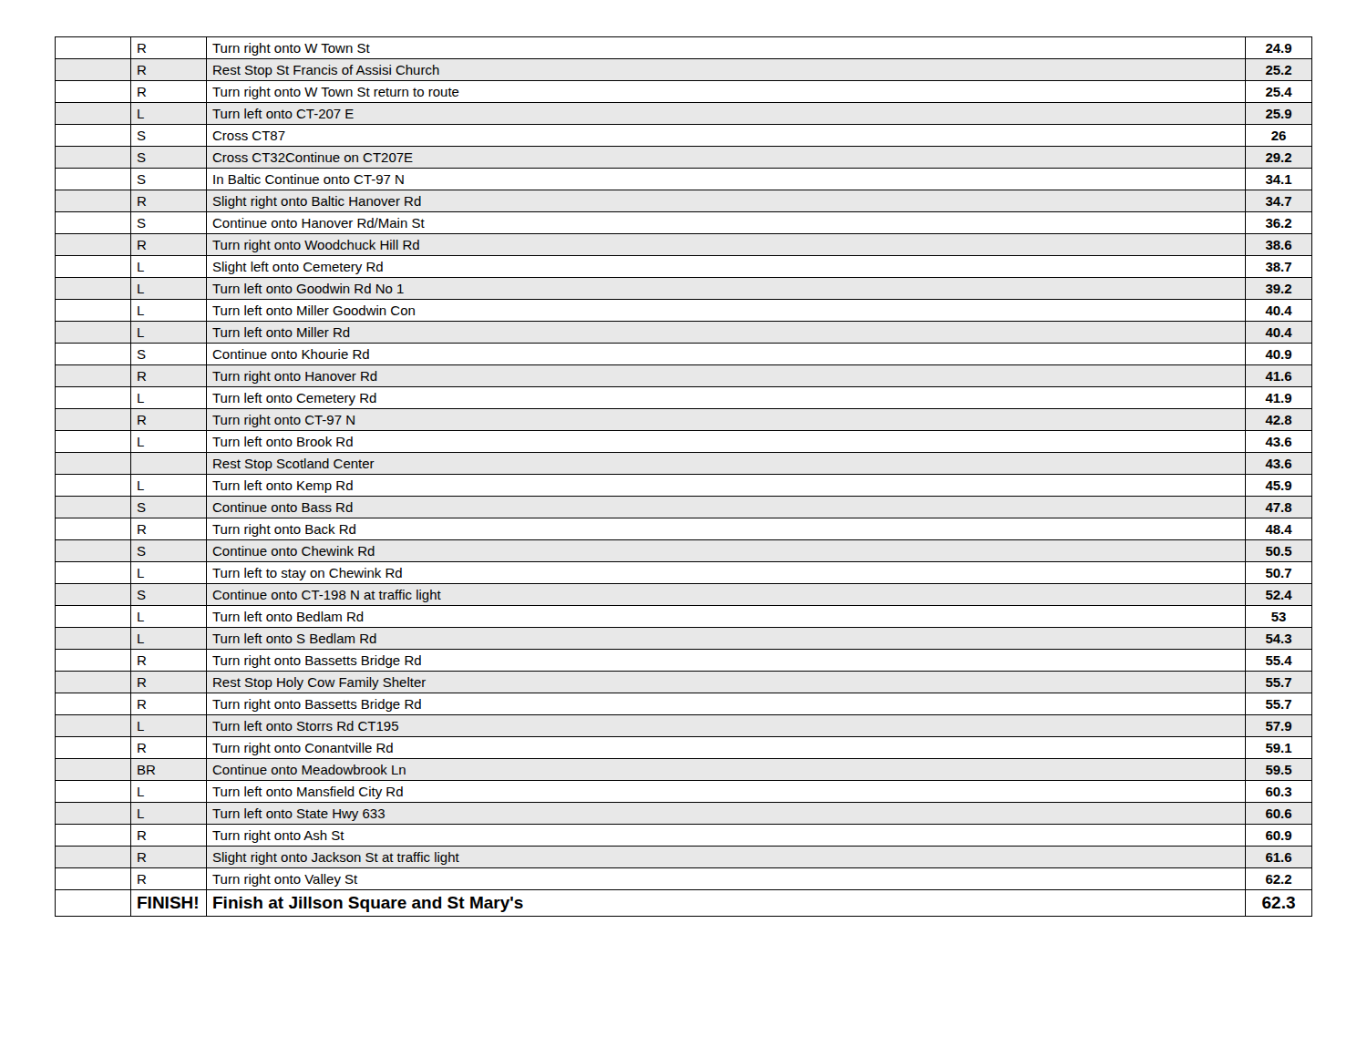| | R | Turn right onto W Town St | 24.9 |
| | R | Rest Stop St Francis of Assisi Church | 25.2 |
| | R | Turn right onto W Town St return to route | 25.4 |
| | L | Turn left onto CT-207 E | 25.9 |
| | S | Cross CT87 | 26 |
| | S | Cross CT32Continue on CT207E | 29.2 |
| | S | In Baltic Continue onto CT-97 N | 34.1 |
| | R | Slight right onto Baltic Hanover Rd | 34.7 |
| | S | Continue onto Hanover Rd/Main St | 36.2 |
| | R | Turn right onto Woodchuck Hill Rd | 38.6 |
| | L | Slight left onto Cemetery Rd | 38.7 |
| | L | Turn left onto Goodwin Rd No 1 | 39.2 |
| | L | Turn left onto Miller Goodwin Con | 40.4 |
| | L | Turn left onto Miller Rd | 40.4 |
| | S | Continue onto Khourie Rd | 40.9 |
| | R | Turn right onto Hanover Rd | 41.6 |
| | L | Turn left onto Cemetery Rd | 41.9 |
| | R | Turn right onto CT-97 N | 42.8 |
| | L | Turn left onto Brook Rd | 43.6 |
| | | Rest Stop Scotland Center | 43.6 |
| | L | Turn left onto Kemp Rd | 45.9 |
| | S | Continue onto Bass Rd | 47.8 |
| | R | Turn right onto Back Rd | 48.4 |
| | S | Continue onto Chewink Rd | 50.5 |
| | L | Turn left to stay on Chewink Rd | 50.7 |
| | S | Continue onto CT-198 N at traffic light | 52.4 |
| | L | Turn left onto Bedlam Rd | 53 |
| | L | Turn left onto S Bedlam Rd | 54.3 |
| | R | Turn right onto Bassetts Bridge Rd | 55.4 |
| | R | Rest Stop Holy Cow Family Shelter | 55.7 |
| | R | Turn right onto Bassetts Bridge Rd | 55.7 |
| | L | Turn left onto Storrs Rd CT195 | 57.9 |
| | R | Turn right onto Conantville Rd | 59.1 |
| | BR | Continue onto Meadowbrook Ln | 59.5 |
| | L | Turn left onto Mansfield City Rd | 60.3 |
| | L | Turn left onto State Hwy 633 | 60.6 |
| | R | Turn right onto Ash St | 60.9 |
| | R | Slight right onto Jackson St at traffic light | 61.6 |
| | R | Turn right onto Valley St | 62.2 |
| | FINISH! | Finish at Jillson Square and St Mary's | 62.3 |